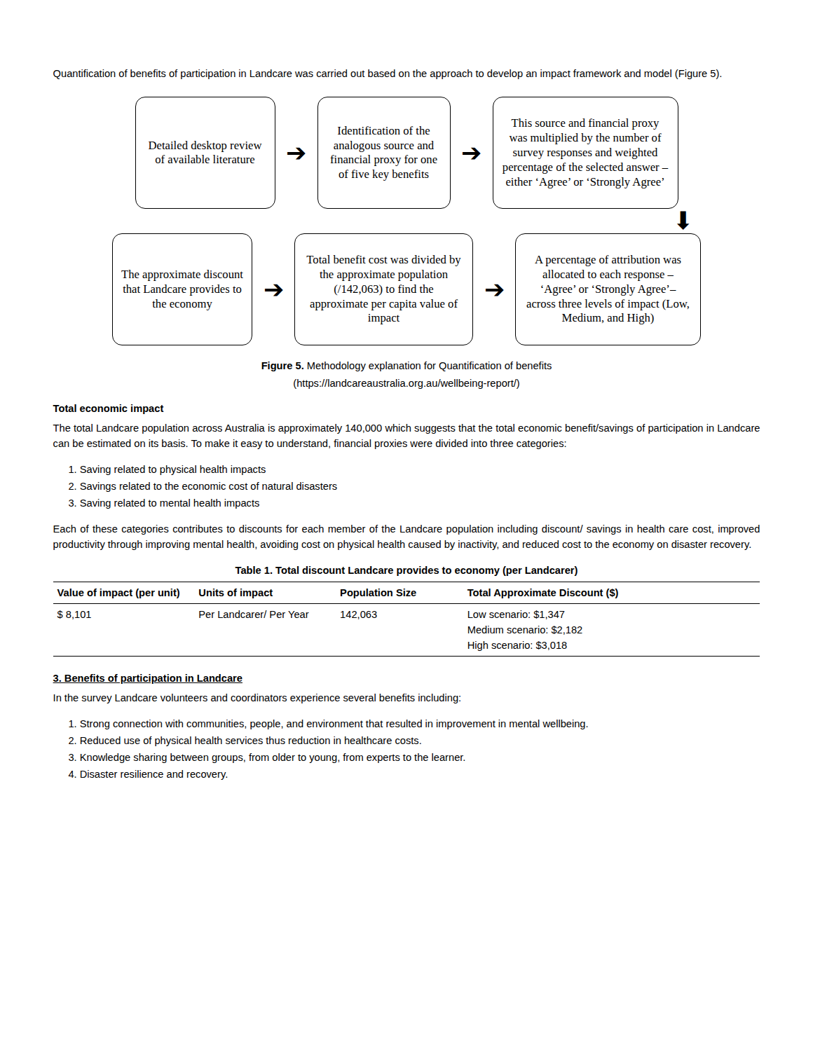Quantification of benefits of participation in Landcare was carried out based on the approach to develop an impact framework and model (Figure 5).
Detailed desktop review of available literature
➔
Identification of the analogous source and financial proxy for one of five key benefits
➔
This source and financial proxy was multiplied by the number of survey responses and weighted percentage of the selected answer – either ‘Agree’ or ‘Strongly Agree’
⬇
A percentage of attribution was allocated to each response – ‘Agree’ or ‘Strongly Agree’– across three levels of impact (Low, Medium, and High)
➔
Total benefit cost was divided by the approximate population (/142,063) to find the approximate per capita value of impact
➔
The approximate discount that Landcare provides to the economy
Figure 5. Methodology explanation for Quantification of benefits
(https://landcareaustralia.org.au/wellbeing-report/)
Total economic impact
The total Landcare population across Australia is approximately 140,000 which suggests that the total economic benefit/savings of participation in Landcare can be estimated on its basis. To make it easy to understand, financial proxies were divided into three categories:
Saving related to physical health impacts
Savings related to the economic cost of natural disasters
Saving related to mental health impacts
Each of these categories contributes to discounts for each member of the Landcare population including discount/ savings in health care cost, improved productivity through improving mental health, avoiding cost on physical health caused by inactivity, and reduced cost to the economy on disaster recovery.
Table 1. Total discount Landcare provides to economy (per Landcarer)
| Value of impact (per unit) | Units of impact | Population Size | Total Approximate Discount ($) |
| --- | --- | --- | --- |
| $ 8,101 | Per Landcarer/ Per Year | 142,063 | Low scenario: $1,347 Medium scenario: $2,182 High scenario: $3,018 |
3. Benefits of participation in Landcare
In the survey Landcare volunteers and coordinators experience several benefits including:
Strong connection with communities, people, and environment that resulted in improvement in mental wellbeing.
Reduced use of physical health services thus reduction in healthcare costs.
Knowledge sharing between groups, from older to young, from experts to the learner.
Disaster resilience and recovery.